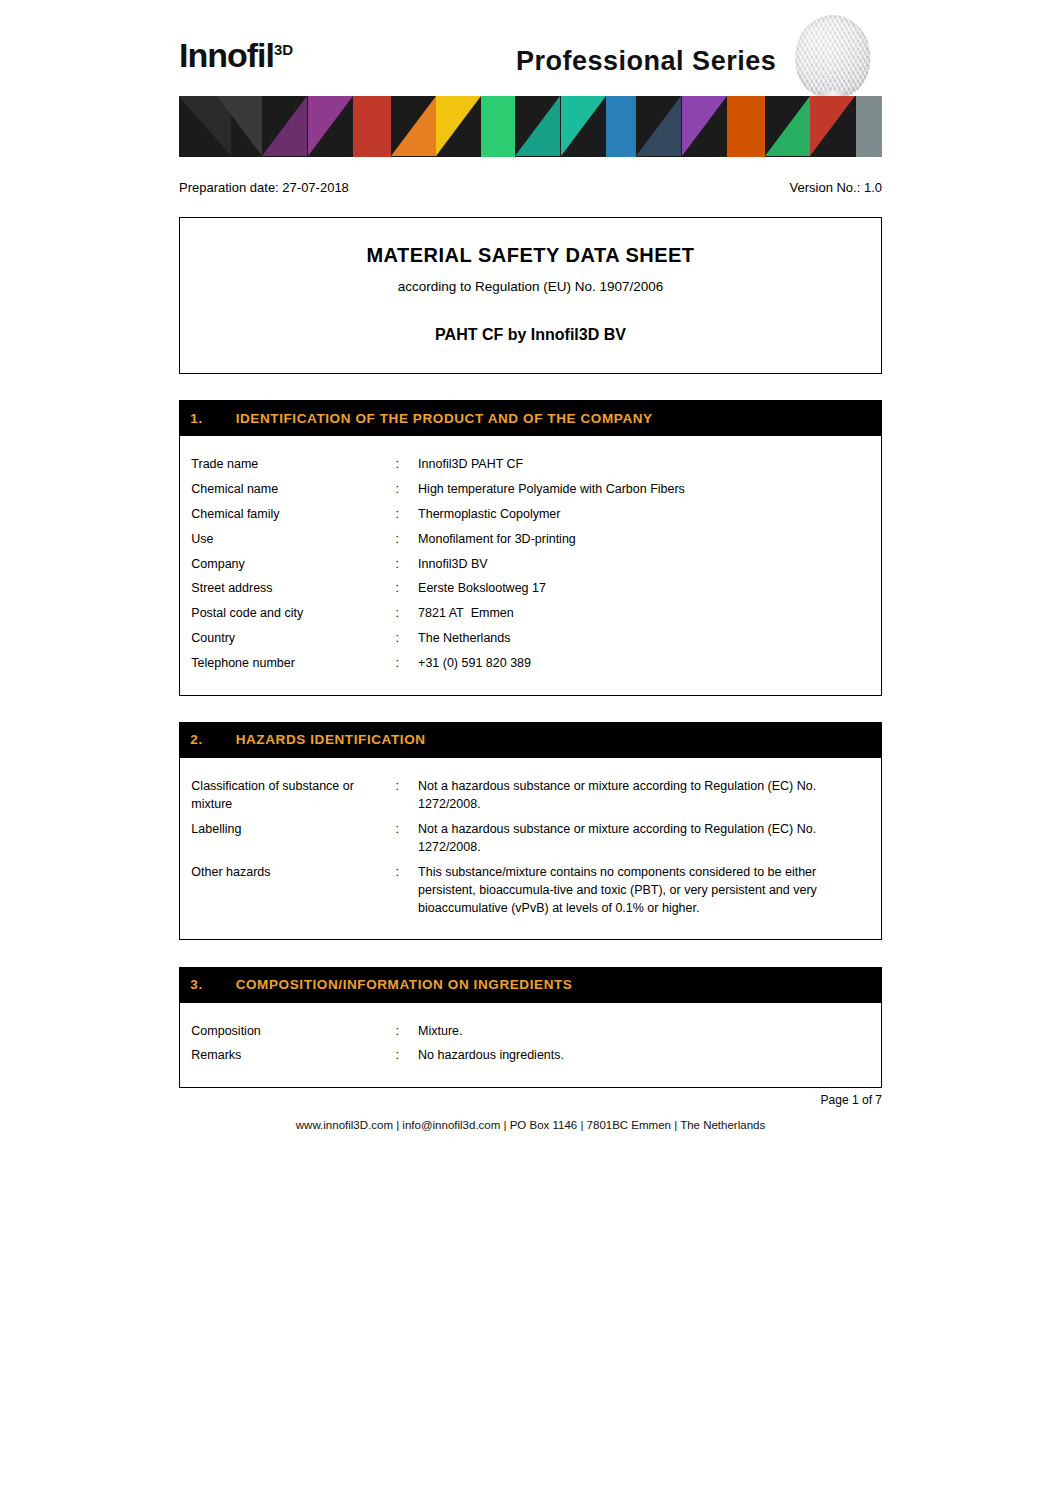Innofil3D
Professional Series
Preparation date: 27-07-2018
Version No.: 1.0
MATERIAL SAFETY DATA SHEET
according to Regulation (EU) No. 1907/2006
PAHT CF by Innofil3D BV
1. IDENTIFICATION OF THE PRODUCT AND OF THE COMPANY
| Trade name | : | Innofil3D PAHT CF |
| Chemical name | : | High temperature Polyamide with Carbon Fibers |
| Chemical family | : | Thermoplastic Copolymer |
| Use | : | Monofilament for 3D-printing |
| Company | : | Innofil3D BV |
| Street address | : | Eerste Bokslootweg 17 |
| Postal code and city | : | 7821 AT Emmen |
| Country | : | The Netherlands |
| Telephone number | : | +31 (0) 591 820 389 |
2. HAZARDS IDENTIFICATION
| Classification of substance or mixture | : | Not a hazardous substance or mixture according to Regulation (EC) No. 1272/2008. |
| Labelling | : | Not a hazardous substance or mixture according to Regulation (EC) No. 1272/2008. |
| Other hazards | : | This substance/mixture contains no components considered to be either persistent, bioaccumula-tive and toxic (PBT), or very persistent and very bioaccumulative (vPvB) at levels of 0.1% or higher. |
3. COMPOSITION/INFORMATION ON INGREDIENTS
| Composition | : | Mixture. |
| Remarks | : | No hazardous ingredients. |
Page 1 of 7
www.innofil3D.com | info@innofil3d.com | PO Box 1146 | 7801BC Emmen | The Netherlands